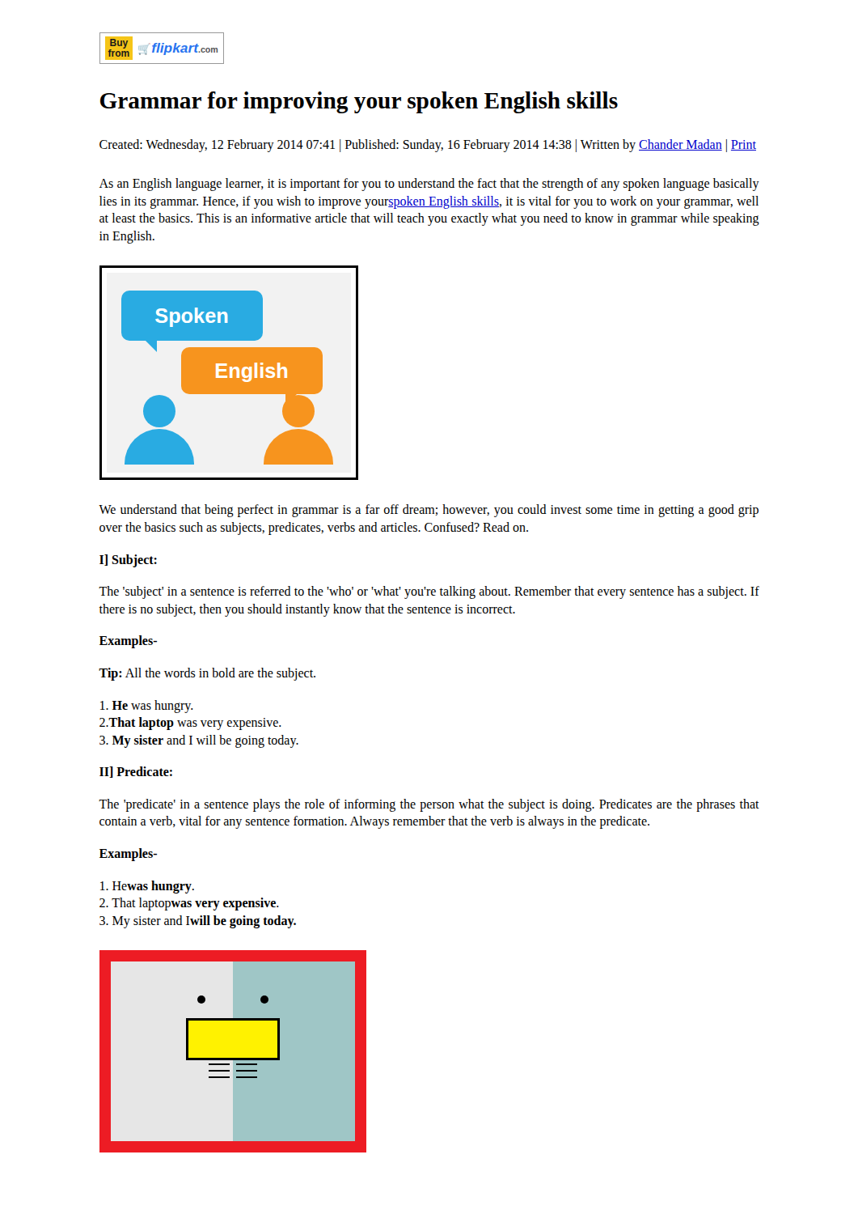Buy
from🛒flipkart.com
Grammar for improving your spoken English skills
Created: Wednesday, 12 February 2014 07:41 | Published: Sunday, 16 February 2014 14:38 | Written by Chander Madan | Print
As an English language learner, it is important for you to understand the fact that the strength of any spoken language basically lies in its grammar. Hence, if you wish to improve yourspoken English skills, it is vital for you to work on your grammar, well at least the basics. This is an informative article that will teach you exactly what you need to know in grammar while speaking in English.
Spoken
English
We understand that being perfect in grammar is a far off dream; however, you could invest some time in getting a good grip over the basics such as subjects, predicates, verbs and articles. Confused? Read on.
I] Subject:
The 'subject' in a sentence is referred to the 'who' or 'what' you're talking about. Remember that every sentence has a subject. If there is no subject, then you should instantly know that the sentence is incorrect.
Examples-
Tip: All the words in bold are the subject.
1. He was hungry.
2.That laptop was very expensive.
3. My sister and I will be going today.
II] Predicate:
The 'predicate' in a sentence plays the role of informing the person what the subject is doing. Predicates are the phrases that contain a verb, vital for any sentence formation. Always remember that the verb is always in the predicate.
Examples-
1. Hewas hungry.
2. That laptopwas very expensive.
3. My sister and Iwill be going today.